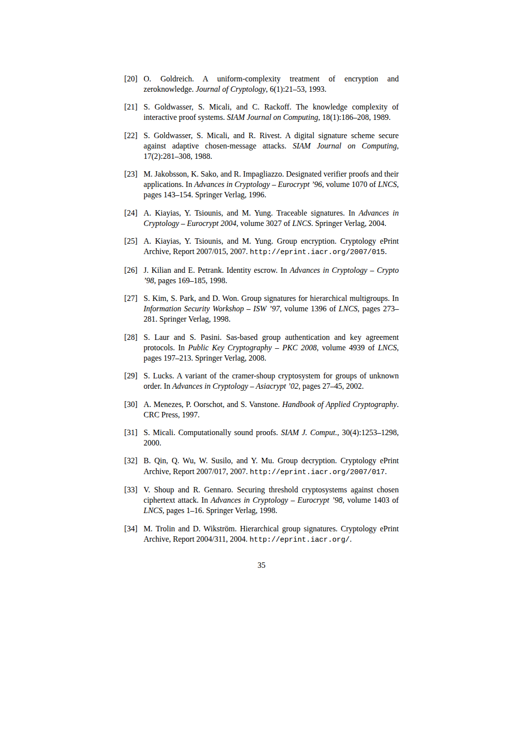[20] O. Goldreich. A uniform-complexity treatment of encryption and zeroknowledge. Journal of Cryptology, 6(1):21–53, 1993.
[21] S. Goldwasser, S. Micali, and C. Rackoff. The knowledge complexity of interactive proof systems. SIAM Journal on Computing, 18(1):186–208, 1989.
[22] S. Goldwasser, S. Micali, and R. Rivest. A digital signature scheme secure against adaptive chosen-message attacks. SIAM Journal on Computing, 17(2):281–308, 1988.
[23] M. Jakobsson, K. Sako, and R. Impagliazzo. Designated verifier proofs and their applications. In Advances in Cryptology – Eurocrypt ’96, volume 1070 of LNCS, pages 143–154. Springer Verlag, 1996.
[24] A. Kiayias, Y. Tsiounis, and M. Yung. Traceable signatures. In Advances in Cryptology – Eurocrypt 2004, volume 3027 of LNCS. Springer Verlag, 2004.
[25] A. Kiayias, Y. Tsiounis, and M. Yung. Group encryption. Cryptology ePrint Archive, Report 2007/015, 2007. http://eprint.iacr.org/2007/015.
[26] J. Kilian and E. Petrank. Identity escrow. In Advances in Cryptology – Crypto ’98, pages 169–185, 1998.
[27] S. Kim, S. Park, and D. Won. Group signatures for hierarchical multigroups. In Information Security Workshop – ISW ’97, volume 1396 of LNCS, pages 273–281. Springer Verlag, 1998.
[28] S. Laur and S. Pasini. Sas-based group authentication and key agreement protocols. In Public Key Cryptography – PKC 2008, volume 4939 of LNCS, pages 197–213. Springer Verlag, 2008.
[29] S. Lucks. A variant of the cramer-shoup cryptosystem for groups of unknown order. In Advances in Cryptology – Asiacrypt ’02, pages 27–45, 2002.
[30] A. Menezes, P. Oorschot, and S. Vanstone. Handbook of Applied Cryptography. CRC Press, 1997.
[31] S. Micali. Computationally sound proofs. SIAM J. Comput., 30(4):1253–1298, 2000.
[32] B. Qin, Q. Wu, W. Susilo, and Y. Mu. Group decryption. Cryptology ePrint Archive, Report 2007/017, 2007. http://eprint.iacr.org/2007/017.
[33] V. Shoup and R. Gennaro. Securing threshold cryptosystems against chosen ciphertext attack. In Advances in Cryptology – Eurocrypt ’98, volume 1403 of LNCS, pages 1–16. Springer Verlag, 1998.
[34] M. Trolin and D. Wikström. Hierarchical group signatures. Cryptology ePrint Archive, Report 2004/311, 2004. http://eprint.iacr.org/.
35